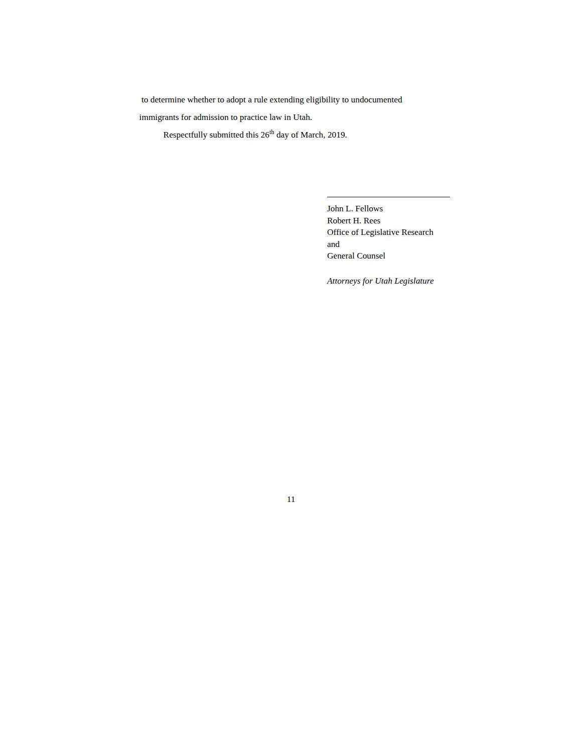to determine whether to adopt a rule extending eligibility to undocumented immigrants for admission to practice law in Utah.
Respectfully submitted this 26th day of March, 2019.
John L. Fellows
Robert H. Rees
Office of Legislative Research and
General Counsel
Attorneys for Utah Legislature
11